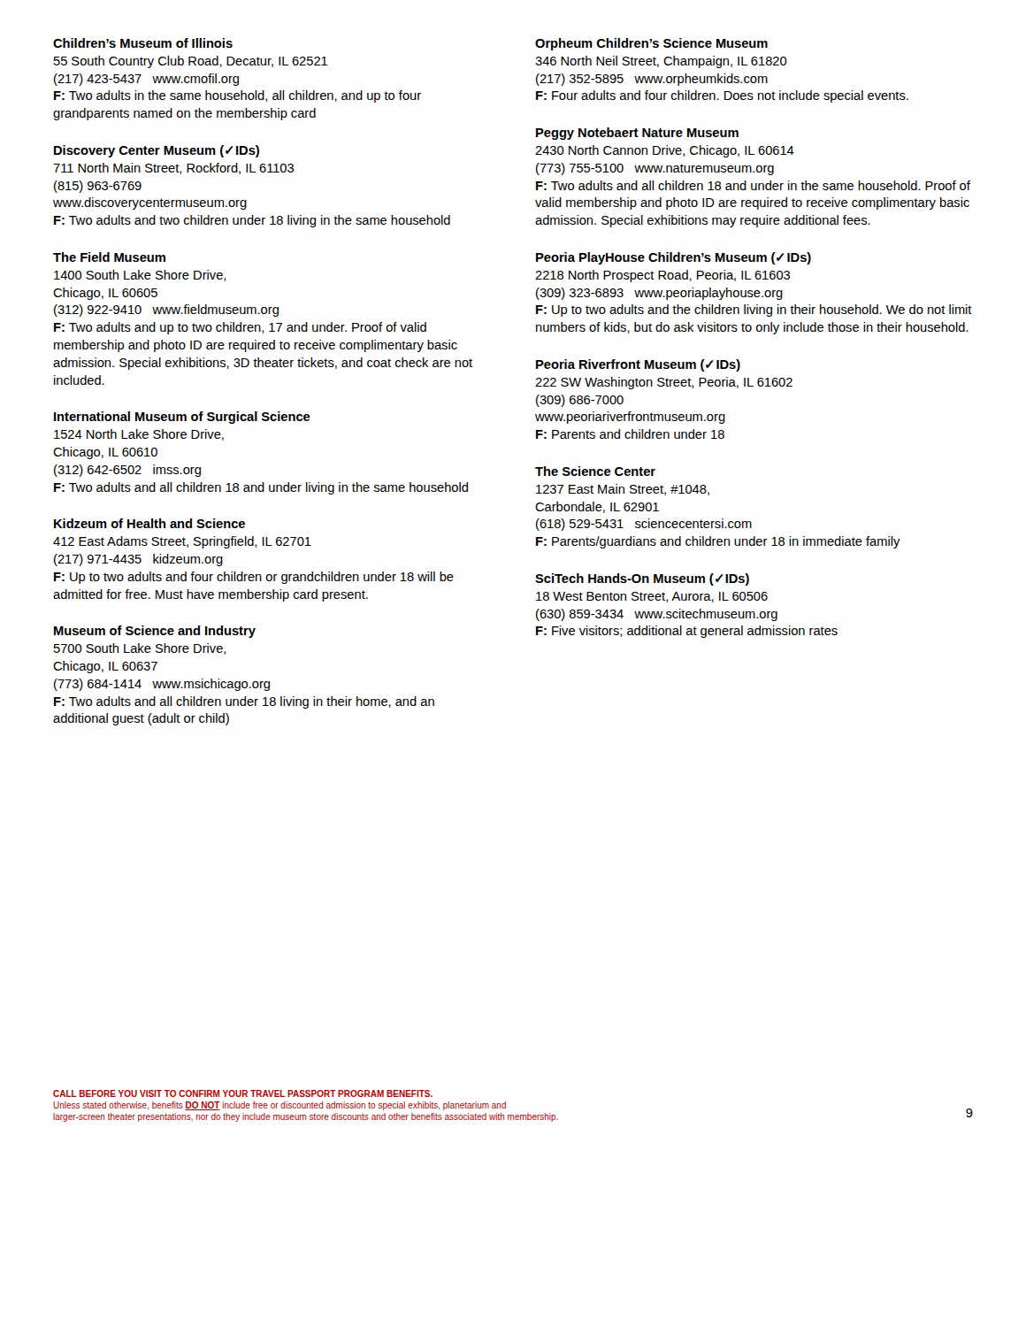Children’s Museum of Illinois
55 South Country Club Road, Decatur, IL 62521
(217) 423-5437 www.cmofil.org
F: Two adults in the same household, all children, and up to four grandparents named on the membership card
Discovery Center Museum (✓IDs)
711 North Main Street, Rockford, IL 61103
(815) 963-6769
www.discoverycentermuseum.org
F: Two adults and two children under 18 living in the same household
The Field Museum
1400 South Lake Shore Drive,
Chicago, IL 60605
(312) 922-9410 www.fieldmuseum.org
F: Two adults and up to two children, 17 and under. Proof of valid membership and photo ID are required to receive complimentary basic admission. Special exhibitions, 3D theater tickets, and coat check are not included.
International Museum of Surgical Science
1524 North Lake Shore Drive,
Chicago, IL 60610
(312) 642-6502 imss.org
F: Two adults and all children 18 and under living in the same household
Kidzeum of Health and Science
412 East Adams Street, Springfield, IL 62701
(217) 971-4435 kidzeum.org
F: Up to two adults and four children or grandchildren under 18 will be admitted for free. Must have membership card present.
Museum of Science and Industry
5700 South Lake Shore Drive,
Chicago, IL 60637
(773) 684-1414 www.msichicago.org
F: Two adults and all children under 18 living in their home, and an additional guest (adult or child)
Orpheum Children’s Science Museum
346 North Neil Street, Champaign, IL 61820
(217) 352-5895 www.orpheumkids.com
F: Four adults and four children. Does not include special events.
Peggy Notebaert Nature Museum
2430 North Cannon Drive, Chicago, IL 60614
(773) 755-5100 www.naturemuseum.org
F: Two adults and all children 18 and under in the same household. Proof of valid membership and photo ID are required to receive complimentary basic admission. Special exhibitions may require additional fees.
Peoria PlayHouse Children’s Museum (✓IDs)
2218 North Prospect Road, Peoria, IL 61603
(309) 323-6893 www.peoriaplayhouse.org
F: Up to two adults and the children living in their household. We do not limit numbers of kids, but do ask visitors to only include those in their household.
Peoria Riverfront Museum (✓IDs)
222 SW Washington Street, Peoria, IL 61602
(309) 686-7000
www.peoriariverfrontmuseum.org
F: Parents and children under 18
The Science Center
1237 East Main Street, #1048,
Carbondale, IL 62901
(618) 529-5431 sciencecentersi.com
F: Parents/guardians and children under 18 in immediate family
SciTech Hands-On Museum (✓IDs)
18 West Benton Street, Aurora, IL 60506
(630) 859-3434 www.scitechmuseum.org
F: Five visitors; additional at general admission rates
CALL BEFORE YOU VISIT TO CONFIRM YOUR TRAVEL PASSPORT PROGRAM BENEFITS.
Unless stated otherwise, benefits DO NOT include free or discounted admission to special exhibits, planetarium and
larger-screen theater presentations, nor do they include museum store discounts and other benefits associated with membership.
9